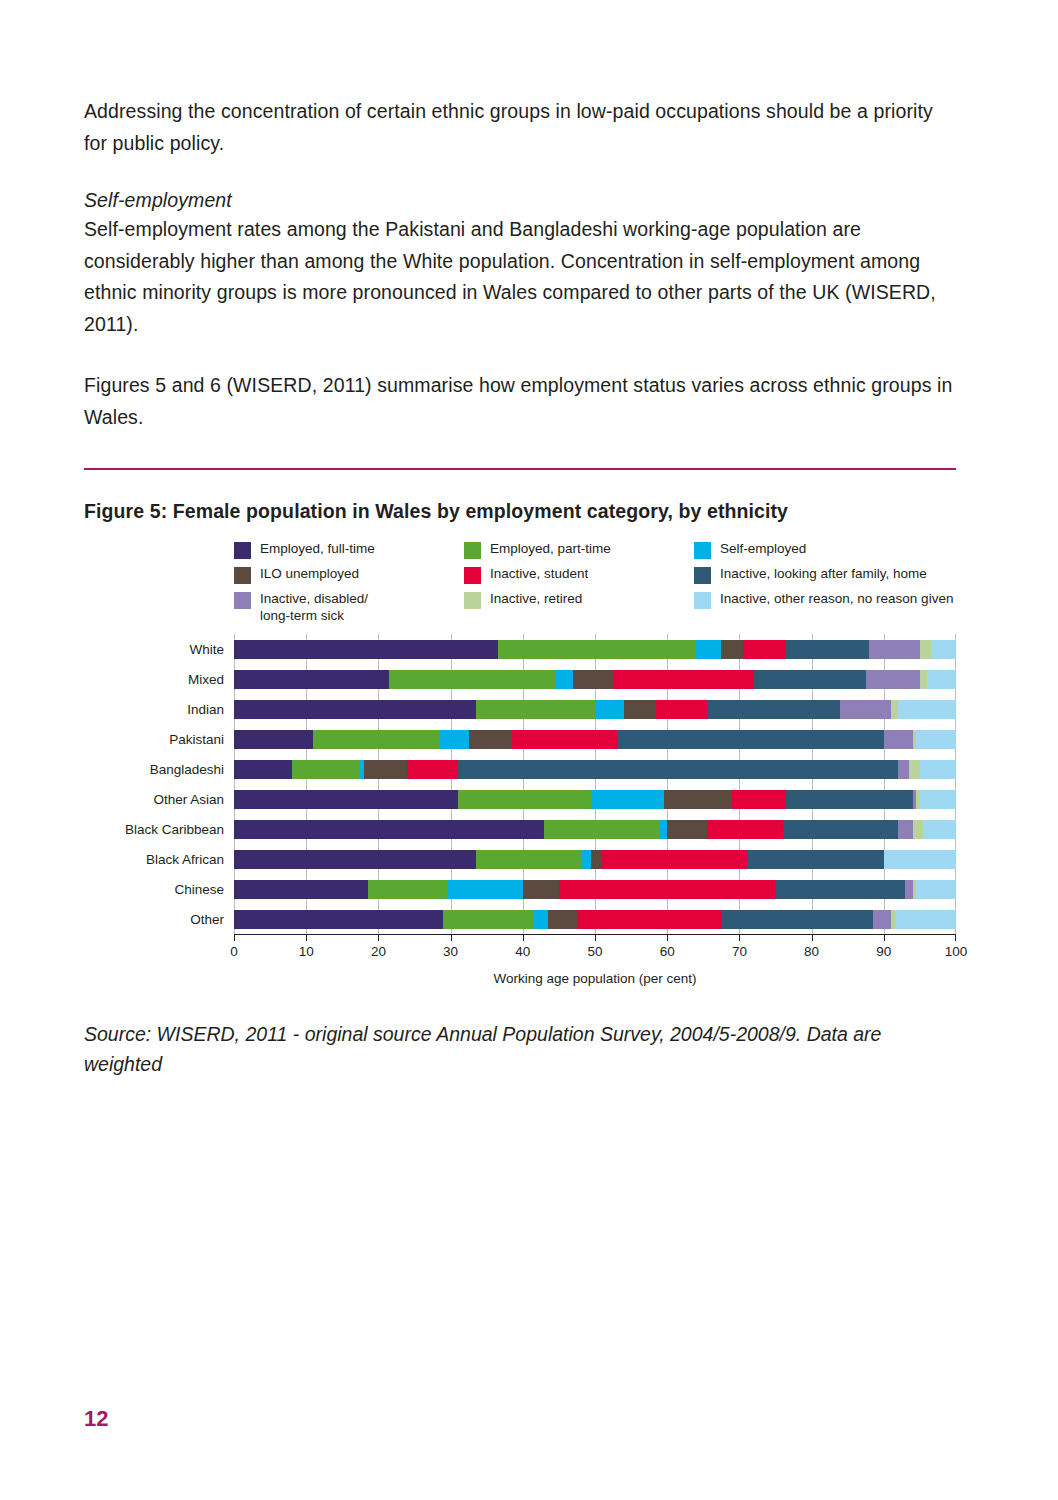Addressing the concentration of certain ethnic groups in low-paid occupations should be a priority for public policy.
Self-employment
Self-employment rates among the Pakistani and Bangladeshi working-age population are considerably higher than among the White population. Concentration in self-employment among ethnic minority groups is more pronounced in Wales compared to other parts of the UK (WISERD, 2011).
Figures 5 and 6 (WISERD, 2011) summarise how employment status varies across ethnic groups in Wales.
Figure 5: Female population in Wales by employment category, by ethnicity
Employed, full-time
Employed, part-time
Self-employed
ILO unemployed
Inactive, student
Inactive, looking after family, home
Inactive, disabled/
long-term sick
Inactive, retired
Inactive, other reason, no reason given
White
Mixed
Indian
Pakistani
Bangladeshi
Other Asian
Black Caribbean
Black African
Chinese
Other
0
10
20
30
40
50
60
70
80
90
100
Working age population (per cent)
Source: WISERD, 2011 - original source Annual Population Survey, 2004/5-2008/9. Data are weighted
12